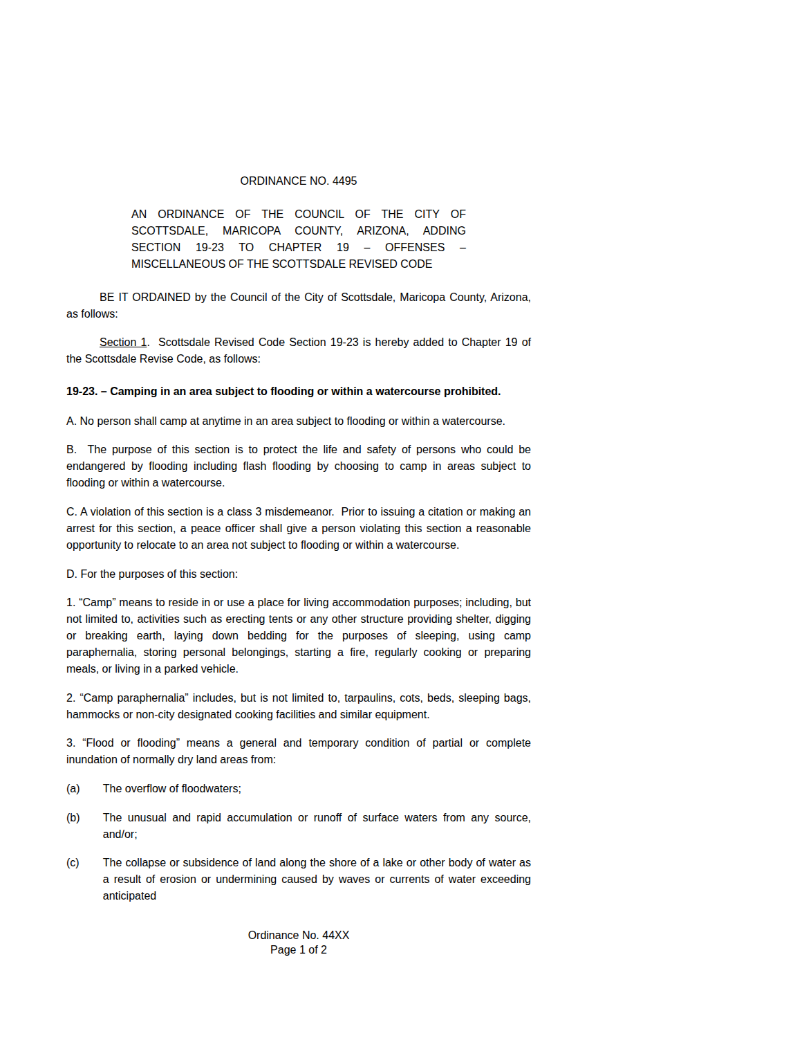ORDINANCE NO. 4495
AN ORDINANCE OF THE COUNCIL OF THE CITY OF SCOTTSDALE, MARICOPA COUNTY, ARIZONA, ADDING SECTION 19-23 TO CHAPTER 19 – OFFENSES – MISCELLANEOUS OF THE SCOTTSDALE REVISED CODE
BE IT ORDAINED by the Council of the City of Scottsdale, Maricopa County, Arizona, as follows:
Section 1. Scottsdale Revised Code Section 19-23 is hereby added to Chapter 19 of the Scottsdale Revise Code, as follows:
19-23. – Camping in an area subject to flooding or within a watercourse prohibited.
A. No person shall camp at anytime in an area subject to flooding or within a watercourse.
B. The purpose of this section is to protect the life and safety of persons who could be endangered by flooding including flash flooding by choosing to camp in areas subject to flooding or within a watercourse.
C. A violation of this section is a class 3 misdemeanor. Prior to issuing a citation or making an arrest for this section, a peace officer shall give a person violating this section a reasonable opportunity to relocate to an area not subject to flooding or within a watercourse.
D. For the purposes of this section:
1. “Camp” means to reside in or use a place for living accommodation purposes; including, but not limited to, activities such as erecting tents or any other structure providing shelter, digging or breaking earth, laying down bedding for the purposes of sleeping, using camp paraphernalia, storing personal belongings, starting a fire, regularly cooking or preparing meals, or living in a parked vehicle.
2. “Camp paraphernalia” includes, but is not limited to, tarpaulins, cots, beds, sleeping bags, hammocks or non-city designated cooking facilities and similar equipment.
3. “Flood or flooding” means a general and temporary condition of partial or complete inundation of normally dry land areas from:
(a)
The overflow of floodwaters;
(b)
The unusual and rapid accumulation or runoff of surface waters from any source, and/or;
(c)
The collapse or subsidence of land along the shore of a lake or other body of water as a result of erosion or undermining caused by waves or currents of water exceeding anticipated
Ordinance No. 44XX
Page 1 of 2